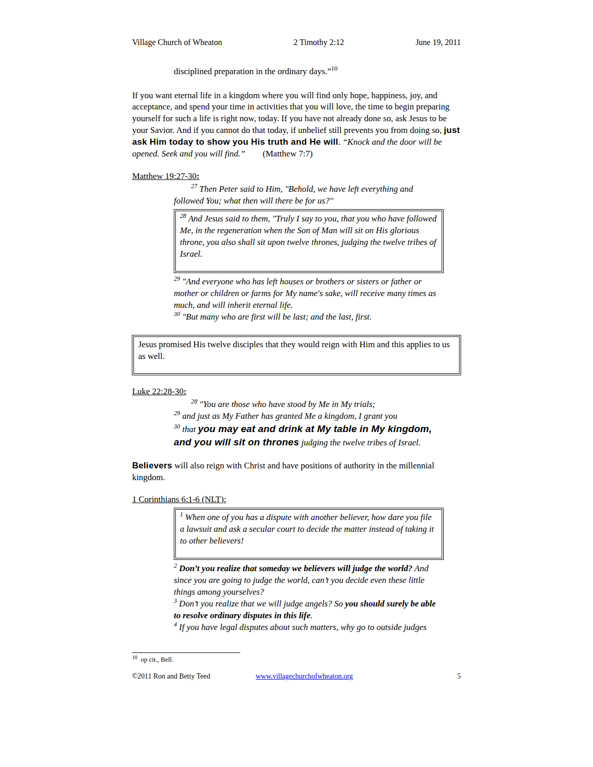Village Church of Wheaton
2 Timothy 2:12
June 19, 2011
disciplined preparation in the ordinary days.”10
If you want eternal life in a kingdom where you will find only hope, happiness, joy, and acceptance, and spend your time in activities that you will love, the time to begin preparing yourself for such a life is right now, today. If you have not already done so, ask Jesus to be your Savior. And if you cannot do that today, if unbelief still prevents you from doing so, just ask Him today to show you His truth and He will. “Knock and the door will be opened. Seek and you will find.” (Matthew 7:7)
Matthew 19:27-30:
27 Then Peter said to Him, "Behold, we have left everything and followed You; what then will there be for us?"
28 And Jesus said to them, "Truly I say to you, that you who have followed Me, in the regeneration when the Son of Man will sit on His glorious throne, you also shall sit upon twelve thrones, judging the twelve tribes of Israel.
29 "And everyone who has left houses or brothers or sisters or father or mother or children or farms for My name's sake, will receive many times as much, and will inherit eternal life.
30 "But many who are first will be last; and the last, first.
Jesus promised His twelve disciples that they would reign with Him and this applies to us as well.
Luke 22:28-30:
28 "You are those who have stood by Me in My trials;
29 and just as My Father has granted Me a kingdom, I grant you
30 that you may eat and drink at My table in My kingdom, and you will sit on thrones judging the twelve tribes of Israel.
Believers will also reign with Christ and have positions of authority in the millennial kingdom.
1 Corinthians 6:1-6 (NLT):
1 When one of you has a dispute with another believer, how dare you file a lawsuit and ask a secular court to decide the matter instead of taking it to other believers!
2 Don’t you realize that someday we believers will judge the world? And since you are going to judge the world, can’t you decide even these little things among yourselves?
3 Don’t you realize that we will judge angels? So you should surely be able to resolve ordinary disputes in this life.
4 If you have legal disputes about such matters, why go to outside judges
10 op cit., Bell.
©2011 Ron and Betty Teed
www.villagechurchofwheaton.org
5